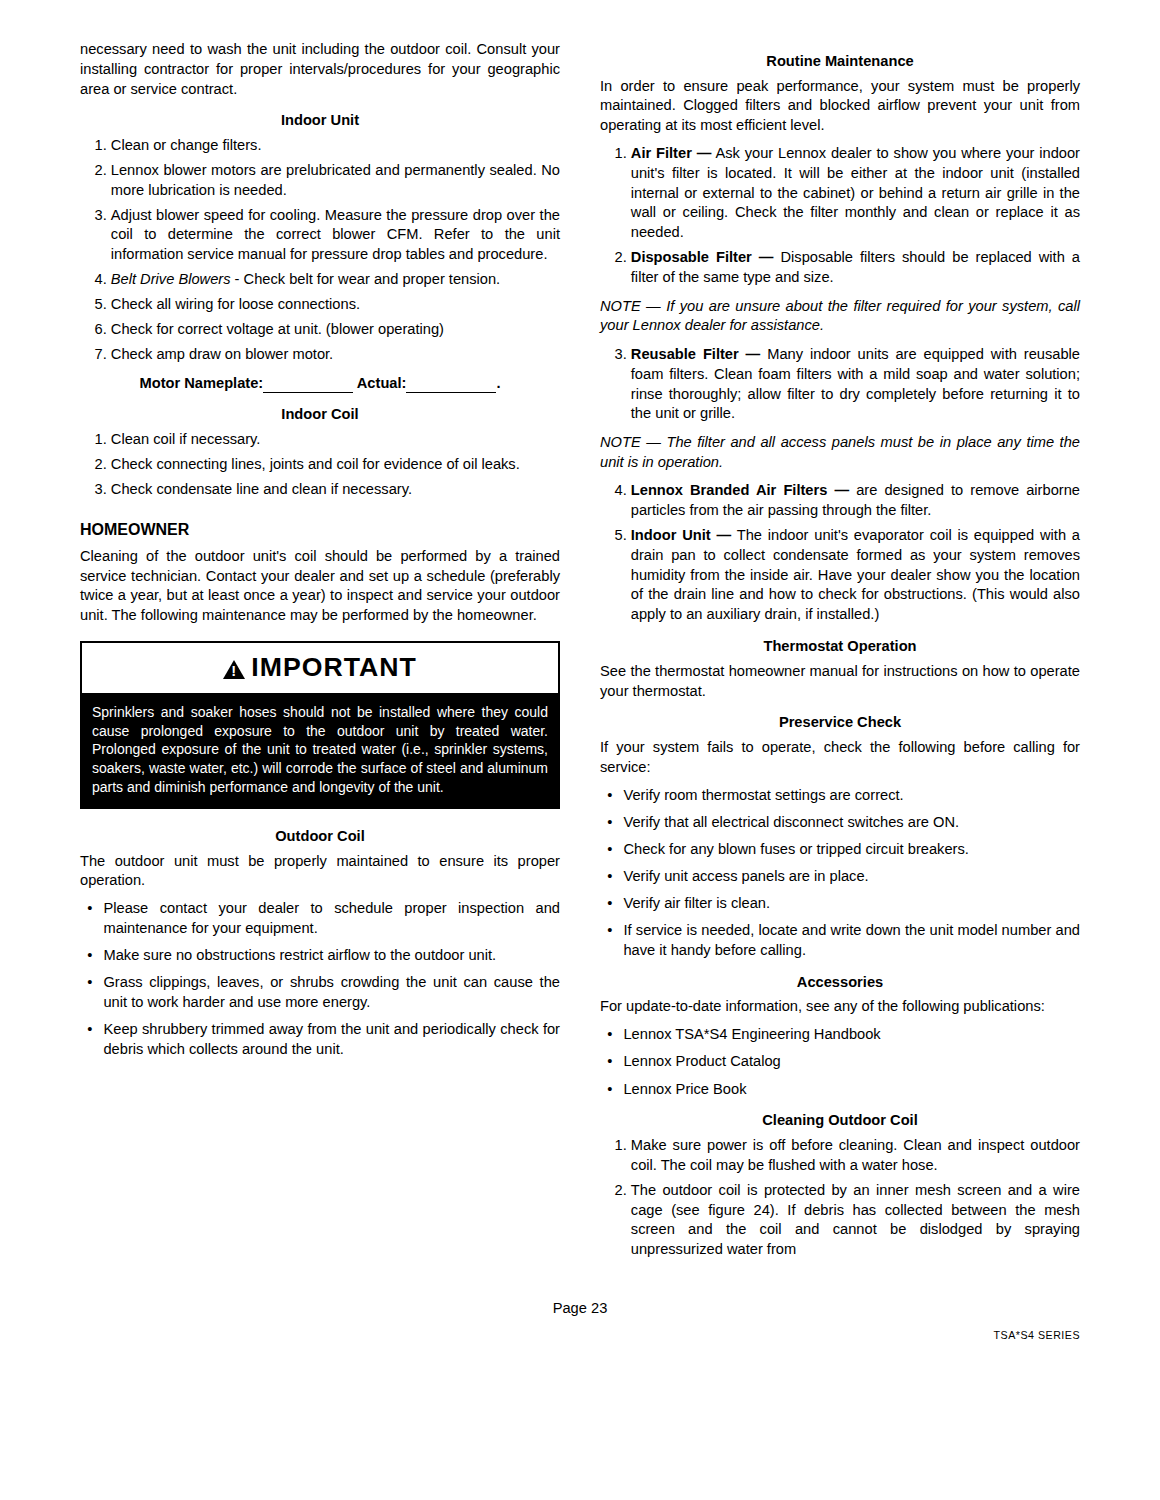necessary need to wash the unit including the outdoor coil. Consult your installing contractor for proper intervals/procedures for your geographic area or service contract.
Indoor Unit
Clean or change filters.
Lennox blower motors are prelubricated and permanently sealed. No more lubrication is needed.
Adjust blower speed for cooling. Measure the pressure drop over the coil to determine the correct blower CFM. Refer to the unit information service manual for pressure drop tables and procedure.
Belt Drive Blowers - Check belt for wear and proper tension.
Check all wiring for loose connections.
Check for correct voltage at unit. (blower operating)
Check amp draw on blower motor.
Motor Nameplate: Actual: .
Indoor Coil
Clean coil if necessary.
Check connecting lines, joints and coil for evidence of oil leaks.
Check condensate line and clean if necessary.
HOMEOWNER
Cleaning of the outdoor unit's coil should be performed by a trained service technician. Contact your dealer and set up a schedule (preferably twice a year, but at least once a year) to inspect and service your outdoor unit. The following maintenance may be performed by the homeowner.
IMPORTANT
Sprinklers and soaker hoses should not be installed where they could cause prolonged exposure to the outdoor unit by treated water. Prolonged exposure of the unit to treated water (i.e., sprinkler systems, soakers, waste water, etc.) will corrode the surface of steel and aluminum parts and diminish performance and longevity of the unit.
Outdoor Coil
The outdoor unit must be properly maintained to ensure its proper operation.
Please contact your dealer to schedule proper inspection and maintenance for your equipment.
Make sure no obstructions restrict airflow to the outdoor unit.
Grass clippings, leaves, or shrubs crowding the unit can cause the unit to work harder and use more energy.
Keep shrubbery trimmed away from the unit and periodically check for debris which collects around the unit.
Routine Maintenance
In order to ensure peak performance, your system must be properly maintained. Clogged filters and blocked airflow prevent your unit from operating at its most efficient level.
Air Filter — Ask your Lennox dealer to show you where your indoor unit's filter is located. It will be either at the indoor unit (installed internal or external to the cabinet) or behind a return air grille in the wall or ceiling. Check the filter monthly and clean or replace it as needed.
Disposable Filter — Disposable filters should be replaced with a filter of the same type and size.
NOTE — If you are unsure about the filter required for your system, call your Lennox dealer for assistance.
Reusable Filter — Many indoor units are equipped with reusable foam filters. Clean foam filters with a mild soap and water solution; rinse thoroughly; allow filter to dry completely before returning it to the unit or grille.
NOTE — The filter and all access panels must be in place any time the unit is in operation.
Lennox Branded Air Filters — are designed to remove airborne particles from the air passing through the filter.
Indoor Unit — The indoor unit's evaporator coil is equipped with a drain pan to collect condensate formed as your system removes humidity from the inside air. Have your dealer show you the location of the drain line and how to check for obstructions. (This would also apply to an auxiliary drain, if installed.)
Thermostat Operation
See the thermostat homeowner manual for instructions on how to operate your thermostat.
Preservice Check
If your system fails to operate, check the following before calling for service:
Verify room thermostat settings are correct.
Verify that all electrical disconnect switches are ON.
Check for any blown fuses or tripped circuit breakers.
Verify unit access panels are in place.
Verify air filter is clean.
If service is needed, locate and write down the unit model number and have it handy before calling.
Accessories
For update-to-date information, see any of the following publications:
Lennox TSA*S4 Engineering Handbook
Lennox Product Catalog
Lennox Price Book
Cleaning Outdoor Coil
Make sure power is off before cleaning. Clean and inspect outdoor coil. The coil may be flushed with a water hose.
The outdoor coil is protected by an inner mesh screen and a wire cage (see figure 24). If debris has collected between the mesh screen and the coil and cannot be dislodged by spraying unpressurized water from
Page 23
TSA*S4 SERIES